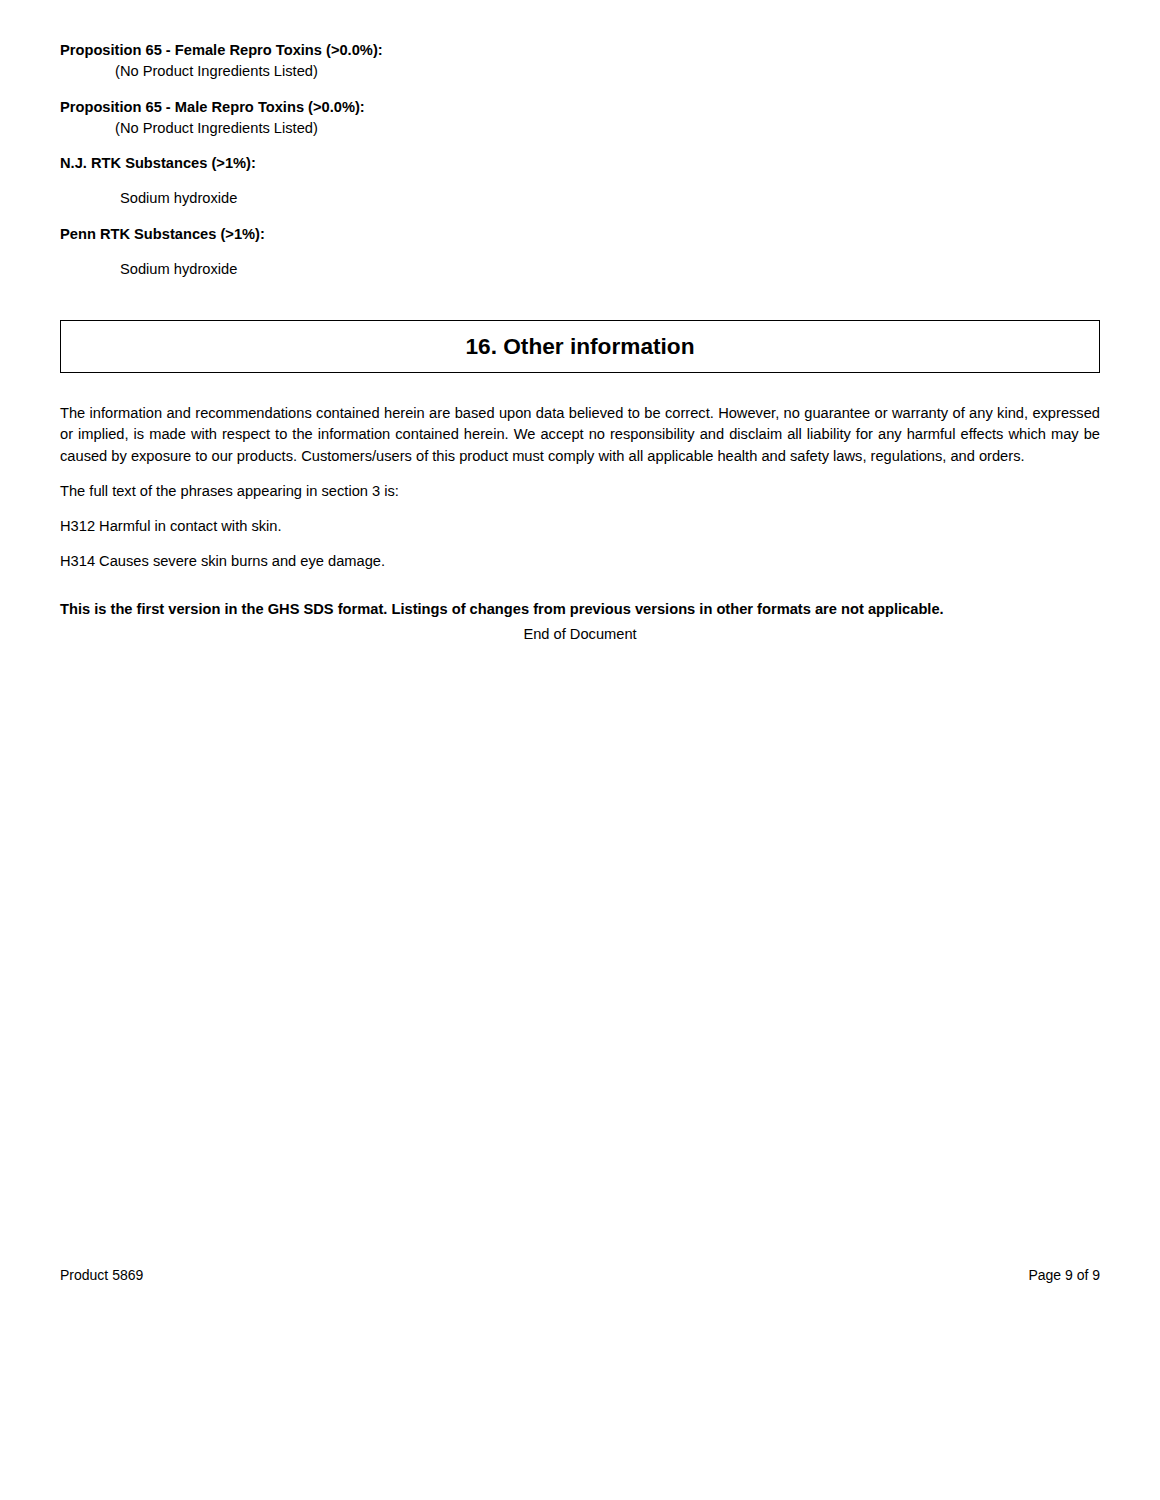Proposition 65 - Female Repro Toxins (>0.0%):
(No Product Ingredients Listed)
Proposition 65 - Male Repro Toxins (>0.0%):
(No Product Ingredients Listed)
N.J. RTK Substances (>1%):
Sodium hydroxide
Penn RTK Substances (>1%):
Sodium hydroxide
16. Other information
The information and recommendations contained herein are based upon data believed to be correct. However, no guarantee or warranty of any kind, expressed or implied, is made with respect to the information contained herein. We accept no responsibility and disclaim all liability for any harmful effects which may be caused by exposure to our products. Customers/users of this product must comply with all applicable health and safety laws, regulations, and orders.
The full text of the phrases appearing in section 3 is:
H312 Harmful in contact with skin.
H314 Causes severe skin burns and eye damage.
This is the first version in the GHS SDS format. Listings of changes from previous versions in other formats are not applicable.
End of Document
Product 5869 Page 9 of 9